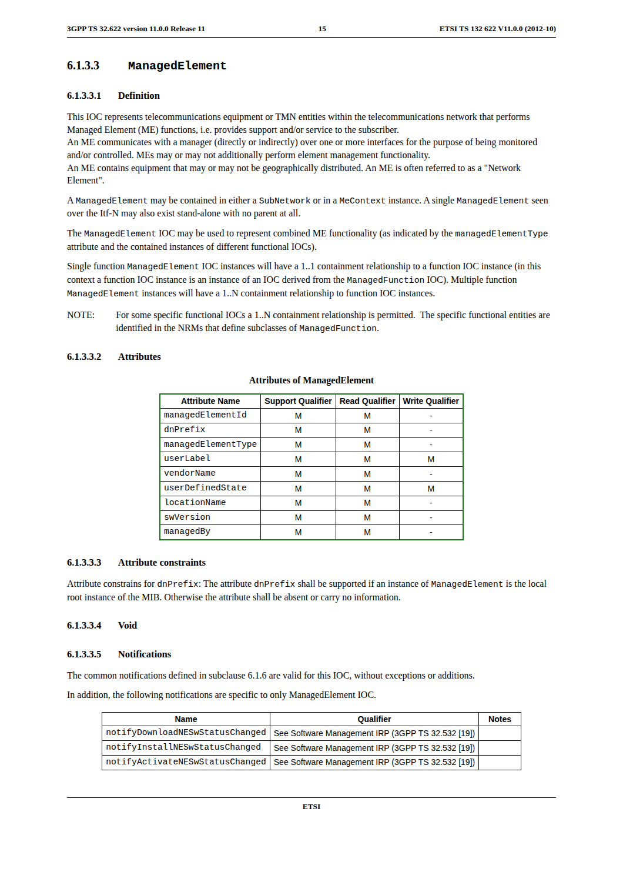3GPP TS 32.622 version 11.0.0 Release 11 15 ETSI TS 132 622 V11.0.0 (2012-10)
6.1.3.3 ManagedElement
6.1.3.3.1 Definition
This IOC represents telecommunications equipment or TMN entities within the telecommunications network that performs Managed Element (ME) functions, i.e. provides support and/or service to the subscriber.
An ME communicates with a manager (directly or indirectly) over one or more interfaces for the purpose of being monitored and/or controlled. MEs may or may not additionally perform element management functionality.
An ME contains equipment that may or may not be geographically distributed. An ME is often referred to as a "Network Element".
A ManagedElement may be contained in either a SubNetwork or in a MeContext instance. A single ManagedElement seen over the Itf-N may also exist stand-alone with no parent at all.
The ManagedElement IOC may be used to represent combined ME functionality (as indicated by the managedElementType attribute and the contained instances of different functional IOCs).
Single function ManagedElement IOC instances will have a 1..1 containment relationship to a function IOC instance (in this context a function IOC instance is an instance of an IOC derived from the ManagedFunction IOC). Multiple function ManagedElement instances will have a 1..N containment relationship to function IOC instances.
NOTE: For some specific functional IOCs a 1..N containment relationship is permitted. The specific functional entities are identified in the NRMs that define subclasses of ManagedFunction.
6.1.3.3.2 Attributes
Attributes of ManagedElement
| Attribute Name | Support Qualifier | Read Qualifier | Write Qualifier |
| --- | --- | --- | --- |
| managedElementId | M | M | - |
| dnPrefix | M | M | - |
| managedElementType | M | M | - |
| userLabel | M | M | M |
| vendorName | M | M | - |
| userDefinedState | M | M | M |
| locationName | M | M | - |
| swVersion | M | M | - |
| managedBy | M | M | - |
6.1.3.3.3 Attribute constraints
Attribute constrains for dnPrefix: The attribute dnPrefix shall be supported if an instance of ManagedElement is the local root instance of the MIB. Otherwise the attribute shall be absent or carry no information.
6.1.3.3.4 Void
6.1.3.3.5 Notifications
The common notifications defined in subclause 6.1.6 are valid for this IOC, without exceptions or additions.
In addition, the following notifications are specific to only ManagedElement IOC.
| Name | Qualifier | Notes |
| --- | --- | --- |
| notifyDownloadNESwStatusChanged | See Software Management IRP (3GPP TS 32.532 [19]) | |
| notifyInstallNESwStatusChanged | See Software Management IRP (3GPP TS 32.532 [19]) | |
| notifyActivateNESwStatusChanged | See Software Management IRP (3GPP TS 32.532 [19]) | |
ETSI